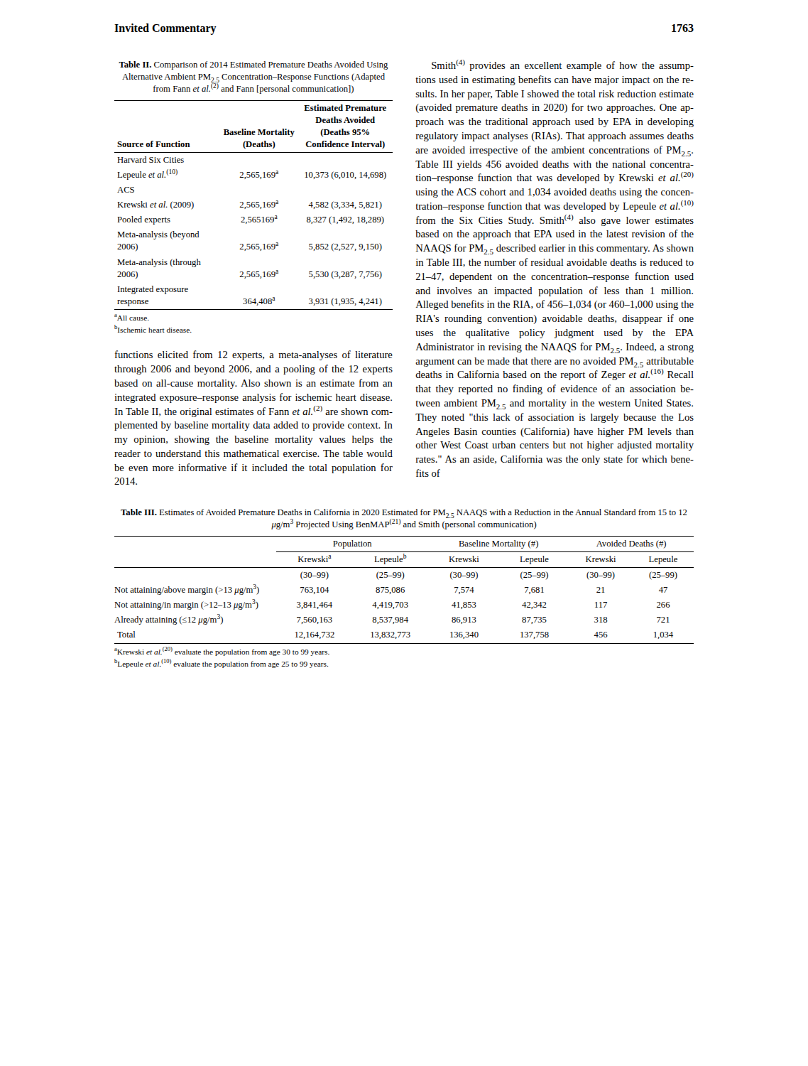Invited Commentary 1763
Table II. Comparison of 2014 Estimated Premature Deaths Avoided Using Alternative Ambient PM 2.5 Concentration–Response Functions (Adapted from Fann et al. (2) and Fann [personal communication])
| Source of Function | Baseline Mortality (Deaths) | Estimated Premature Deaths Avoided (Deaths 95% Confidence Interval) |
| --- | --- | --- |
| Harvard Six Cities | | |
| Lepeule et al. (10) | 2,565,169 a | 10,373 (6,010, 14,698) |
| ACS | | |
| Krewski et al. (2009) | 2,565,169 a | 4,582 (3,334, 5,821) |
| Pooled experts | 2,565169 a | 8,327 (1,492, 18,289) |
| Meta-analysis (beyond 2006) | 2,565,169 a | 5,852 (2,527, 9,150) |
| Meta-analysis (through 2006) | 2,565,169 a | 5,530 (3,287, 7,756) |
| Integrated exposure response | 364,408 a | 3,931 (1,935, 4,241) |
aAll cause.
bIschemic heart disease.
functions elicited from 12 experts, a meta-analyses of literature through 2006 and beyond 2006, and a pooling of the 12 experts based on all-cause mortality. Also shown is an estimate from an integrated exposure–response analysis for ischemic heart disease. In Table II, the original estimates of Fann et al.(2) are shown complemented by baseline mortality data added to provide context. In my opinion, showing the baseline mortality values helps the reader to understand this mathematical exercise. The table would be even more informative if it included the total population for 2014.
Smith(4) provides an excellent example of how the assumptions used in estimating benefits can have major impact on the results. In her paper, Table I showed the total risk reduction estimate (avoided premature deaths in 2020) for two approaches. One approach was the traditional approach used by EPA in developing regulatory impact analyses (RIAs). That approach assumes deaths are avoided irrespective of the ambient concentrations of PM2.5. Table III yields 456 avoided deaths with the national concentration–response function that was developed by Krewski et al.(20) using the ACS cohort and 1,034 avoided deaths using the concentration–response function that was developed by Lepeule et al.(10) from the Six Cities Study. Smith(4) also gave lower estimates based on the approach that EPA used in the latest revision of the NAAQS for PM2.5 described earlier in this commentary. As shown in Table III, the number of residual avoidable deaths is reduced to 21–47, dependent on the concentration–response function used and involves an impacted population of less than 1 million. Alleged benefits in the RIA, of 456–1,034 (or 460–1,000 using the RIA's rounding convention) avoidable deaths, disappear if one uses the qualitative policy judgment used by the EPA Administrator in revising the NAAQS for PM2.5. Indeed, a strong argument can be made that there are no avoided PM2.5 attributable deaths in California based on the report of Zeger et al.(16) Recall that they reported no finding of evidence of an association between ambient PM2.5 and mortality in the western United States. They noted "this lack of association is largely because the Los Angeles Basin counties (California) have higher PM levels than other West Coast urban centers but not higher adjusted mortality rates." As an aside, California was the only state for which benefits of
Table III. Estimates of Avoided Premature Deaths in California in 2020 Estimated for PM 2.5 NAAQS with a Reduction in the Annual Standard from 15 to 12 μ g/m 3 Projected Using BenMAP (21) and Smith (personal communication)
| | Population | Baseline Mortality (#) | Avoided Deaths (#) |
| --- | --- | --- | --- |
| | Krewski a | Lepeule b | Krewski | Lepeule | Krewski | Lepeule |
| | (30–99) | (25–99) | (30–99) | (25–99) | (30–99) | (25–99) |
| Not attaining/above margin (>13 μ g/m 3 ) | 763,104 | 875,086 | 7,574 | 7,681 | 21 | 47 |
| Not attaining/in margin (>12–13 μ g/m 3 ) | 3,841,464 | 4,419,703 | 41,853 | 42,342 | 117 | 266 |
| Already attaining (≤12 μ g/m 3 ) | 7,560,163 | 8,537,984 | 86,913 | 87,735 | 318 | 721 |
| Total | 12,164,732 | 13,832,773 | 136,340 | 137,758 | 456 | 1,034 |
aKrewski et al.(20) evaluate the population from age 30 to 99 years.
bLepeule et al.(10) evaluate the population from age 25 to 99 years.